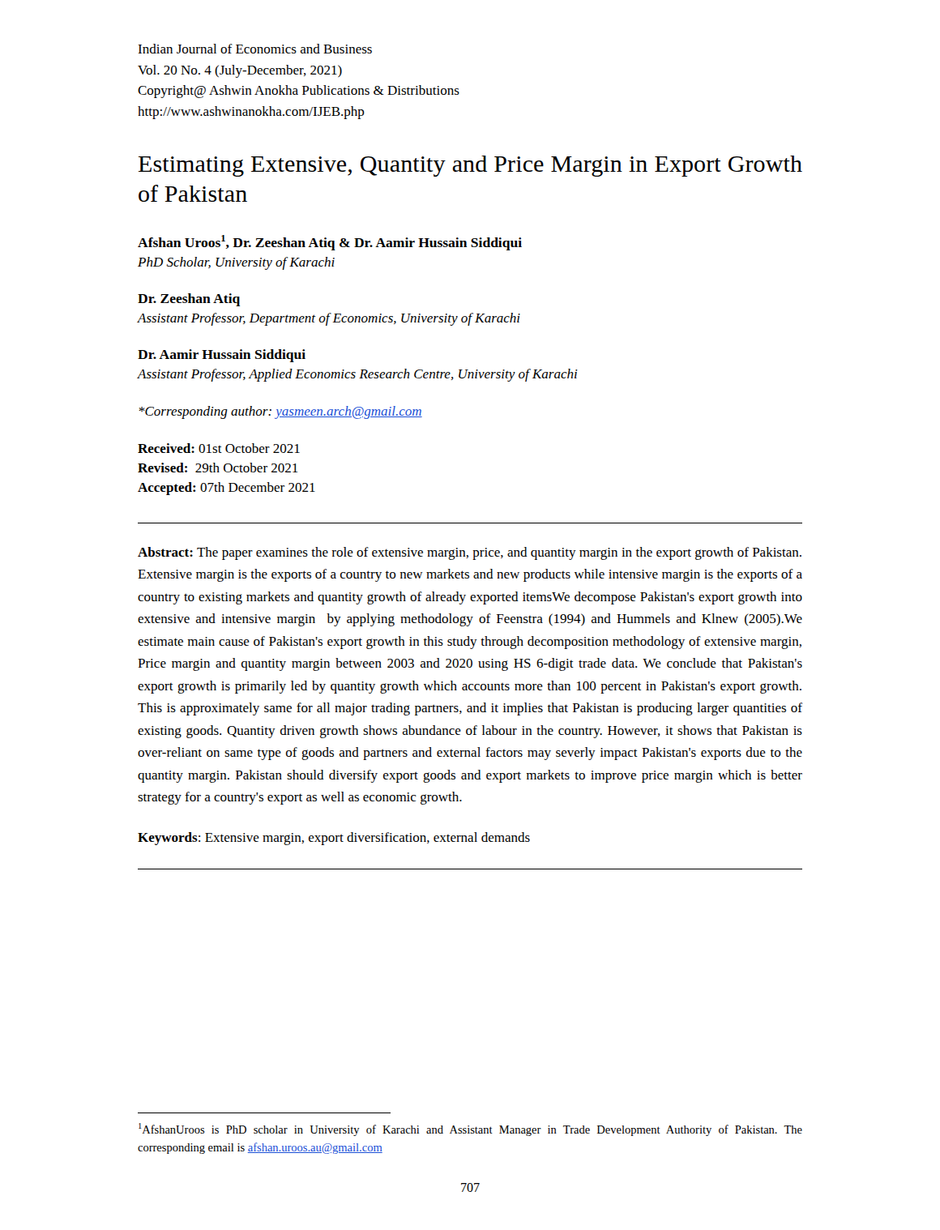Indian Journal of Economics and Business
Vol. 20 No. 4 (July-December, 2021)
Copyright@ Ashwin Anokha Publications & Distributions
http://www.ashwinanokha.com/IJEB.php
Estimating Extensive, Quantity and Price Margin in Export Growth of Pakistan
Afshan Uroos1, Dr. Zeeshan Atiq & Dr. Aamir Hussain Siddiqui
PhD Scholar, University of Karachi
Dr. Zeeshan Atiq
Assistant Professor, Department of Economics, University of Karachi
Dr. Aamir Hussain Siddiqui
Assistant Professor, Applied Economics Research Centre, University of Karachi
*Corresponding author: yasmeen.arch@gmail.com
Received: 01st October 2021
Revised: 29th October 2021
Accepted: 07th December 2021
Abstract: The paper examines the role of extensive margin, price, and quantity margin in the export growth of Pakistan. Extensive margin is the exports of a country to new markets and new products while intensive margin is the exports of a country to existing markets and quantity growth of already exported itemsWe decompose Pakistan's export growth into extensive and intensive margin by applying methodology of Feenstra (1994) and Hummels and Klnew (2005).We estimate main cause of Pakistan's export growth in this study through decomposition methodology of extensive margin, Price margin and quantity margin between 2003 and 2020 using HS 6-digit trade data. We conclude that Pakistan's export growth is primarily led by quantity growth which accounts more than 100 percent in Pakistan's export growth. This is approximately same for all major trading partners, and it implies that Pakistan is producing larger quantities of existing goods. Quantity driven growth shows abundance of labour in the country. However, it shows that Pakistan is over-reliant on same type of goods and partners and external factors may severly impact Pakistan's exports due to the quantity margin. Pakistan should diversify export goods and export markets to improve price margin which is better strategy for a country's export as well as economic growth.
Keywords: Extensive margin, export diversification, external demands
1AfshanUroos is PhD scholar in University of Karachi and Assistant Manager in Trade Development Authority of Pakistan. The corresponding email is afshan.uroos.au@gmail.com
707